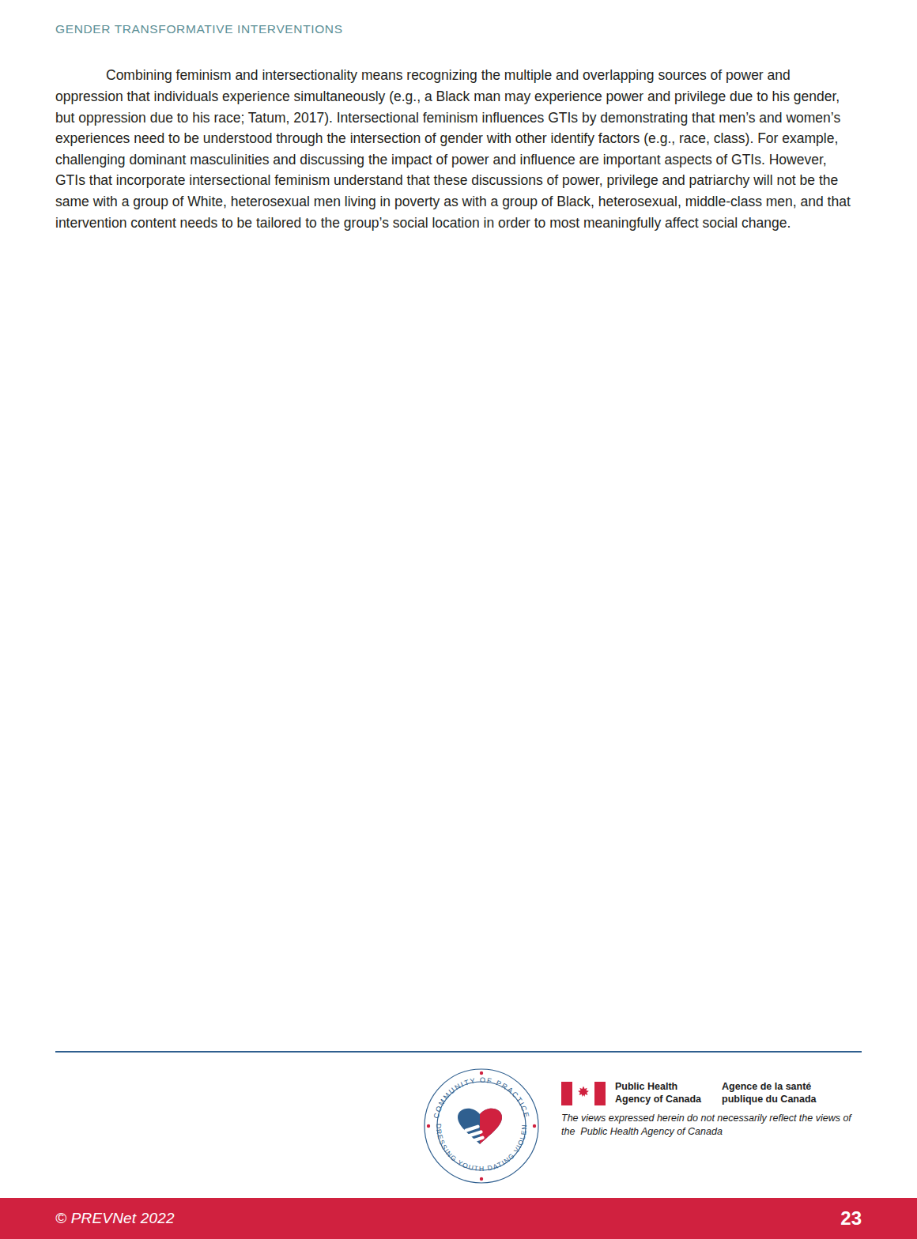Gender Transformative Interventions
Combining feminism and intersectionality means recognizing the multiple and overlapping sources of power and oppression that individuals experience simultaneously (e.g., a Black man may experience power and privilege due to his gender, but oppression due to his race; Tatum, 2017). Intersectional feminism influences GTIs by demonstrating that men’s and women’s experiences need to be understood through the intersection of gender with other identify factors (e.g., race, class). For example, challenging dominant masculinities and discussing the impact of power and influence are important aspects of GTIs. However, GTIs that incorporate intersectional feminism understand that these discussions of power, privilege and patriarchy will not be the same with a group of White, heterosexual men living in poverty as with a group of Black, heterosexual, middle-class men, and that intervention content needs to be tailored to the group’s social location in order to most meaningfully affect social change.
COMMUNITY OF PRACTICE ADDRESSING YOUTH DATING VIOLENCE
Public Health
Agency of Canada
Agence de la santé
publique du Canada
The views expressed herein do not necessarily reflect the views of the Public Health Agency of Canada
© PREVNet 2022 23